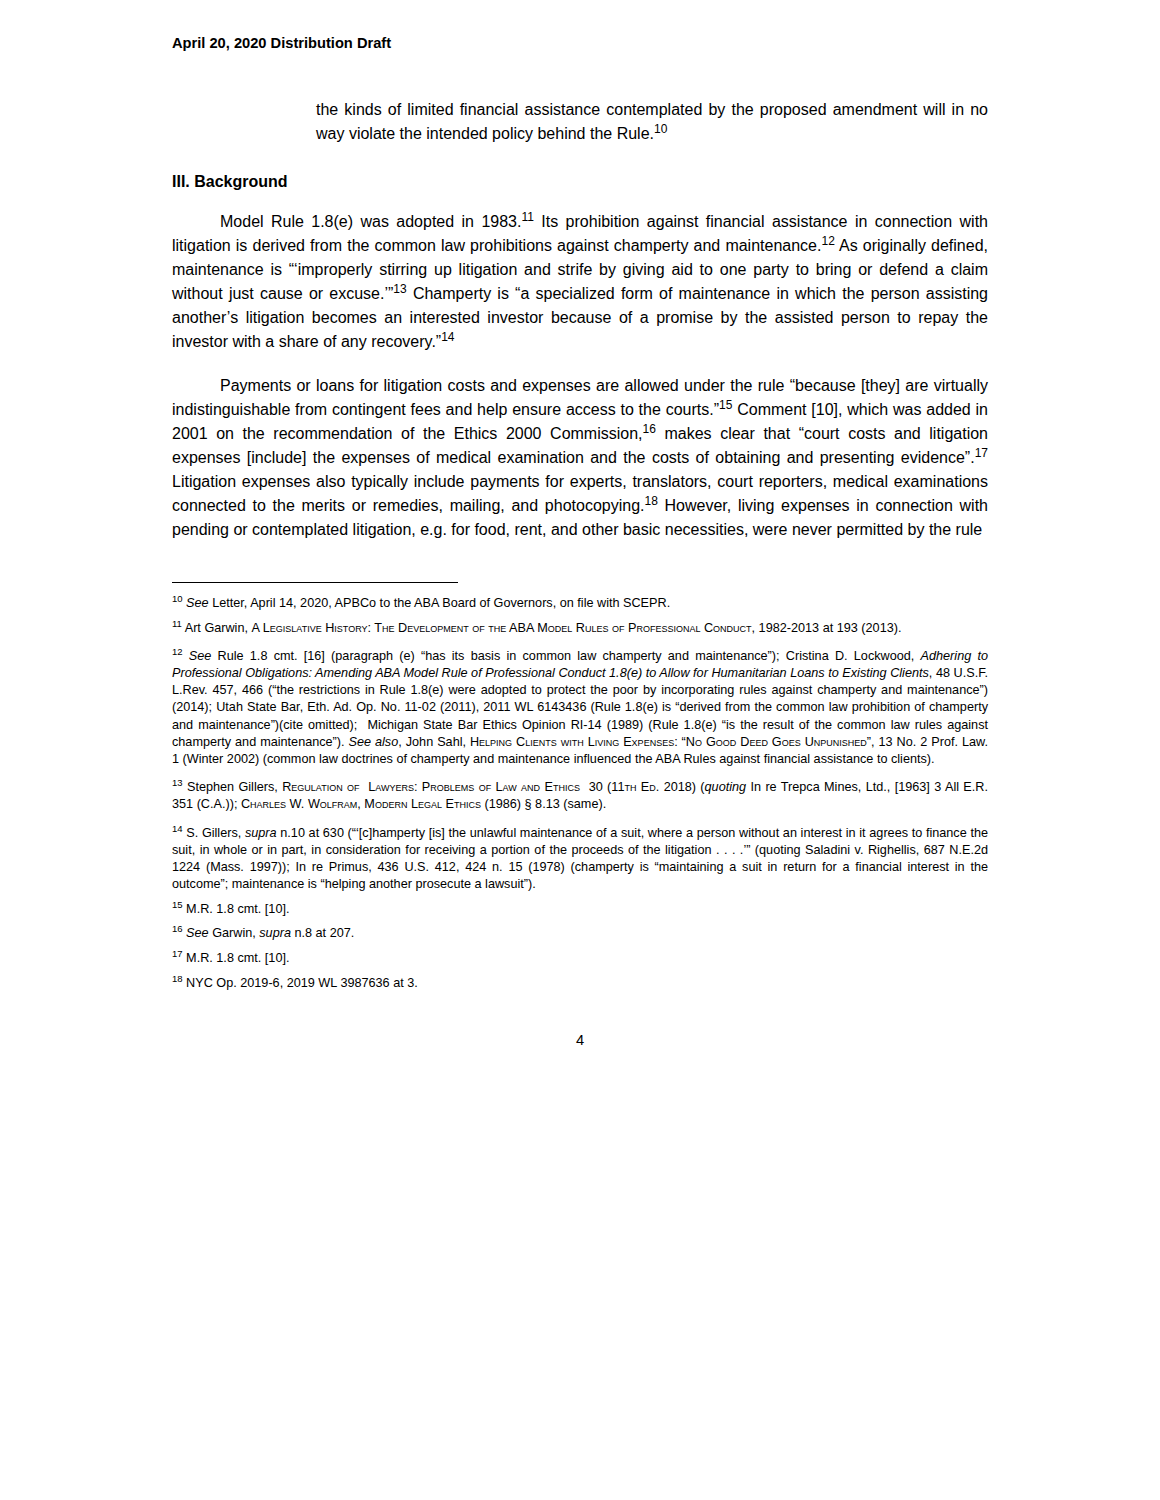April 20, 2020 Distribution Draft
the kinds of limited financial assistance contemplated by the proposed amendment will in no way violate the intended policy behind the Rule.10
III. Background
Model Rule 1.8(e) was adopted in 1983.11 Its prohibition against financial assistance in connection with litigation is derived from the common law prohibitions against champerty and maintenance.12 As originally defined, maintenance is “‘improperly stirring up litigation and strife by giving aid to one party to bring or defend a claim without just cause or excuse.’”13 Champerty is “a specialized form of maintenance in which the person assisting another’s litigation becomes an interested investor because of a promise by the assisted person to repay the investor with a share of any recovery.”14
Payments or loans for litigation costs and expenses are allowed under the rule “because [they] are virtually indistinguishable from contingent fees and help ensure access to the courts.”15 Comment [10], which was added in 2001 on the recommendation of the Ethics 2000 Commission,16 makes clear that “court costs and litigation expenses [include] the expenses of medical examination and the costs of obtaining and presenting evidence”.17 Litigation expenses also typically include payments for experts, translators, court reporters, medical examinations connected to the merits or remedies, mailing, and photocopying.18 However, living expenses in connection with pending or contemplated litigation, e.g. for food, rent, and other basic necessities, were never permitted by the rule
10 See Letter, April 14, 2020, APBCo to the ABA Board of Governors, on file with SCEPR.
11 Art Garwin, A Legislative History: The Development of the ABA Model Rules of Professional Conduct, 1982-2013 at 193 (2013).
12 See Rule 1.8 cmt. [16] (paragraph (e) “has its basis in common law champerty and maintenance”); Cristina D. Lockwood, Adhering to Professional Obligations: Amending ABA Model Rule of Professional Conduct 1.8(e) to Allow for Humanitarian Loans to Existing Clients, 48 U.S.F. L.Rev. 457, 466 (“the restrictions in Rule 1.8(e) were adopted to protect the poor by incorporating rules against champerty and maintenance”) (2014); Utah State Bar, Eth. Ad. Op. No. 11-02 (2011), 2011 WL 6143436 (Rule 1.8(e) is “derived from the common law prohibition of champerty and maintenance”)(cite omitted); Michigan State Bar Ethics Opinion RI-14 (1989) (Rule 1.8(e) “is the result of the common law rules against champerty and maintenance”). See also, John Sahl, Helping Clients with Living Expenses: “No Good Deed Goes Unpunished”, 13 No. 2 Prof. Law. 1 (Winter 2002) (common law doctrines of champerty and maintenance influenced the ABA Rules against financial assistance to clients).
13 Stephen Gillers, Regulation of Lawyers: Problems of Law and Ethics 30 (11th Ed. 2018) (quoting In re Trepca Mines, Ltd., [1963] 3 All E.R. 351 (C.A.)); Charles W. Wolfram, Modern Legal Ethics (1986) § 8.13 (same).
14 S. Gillers, supra n.10 at 630 (“‘[c]hamperty [is] the unlawful maintenance of a suit, where a person without an interest in it agrees to finance the suit, in whole or in part, in consideration for receiving a portion of the proceeds of the litigation . . . .’” (quoting Saladini v. Righellis, 687 N.E.2d 1224 (Mass. 1997)); In re Primus, 436 U.S. 412, 424 n. 15 (1978) (champerty is “maintaining a suit in return for a financial interest in the outcome”; maintenance is “helping another prosecute a lawsuit”).
15 M.R. 1.8 cmt. [10].
16 See Garwin, supra n.8 at 207.
17 M.R. 1.8 cmt. [10].
18 NYC Op. 2019-6, 2019 WL 3987636 at 3.
4